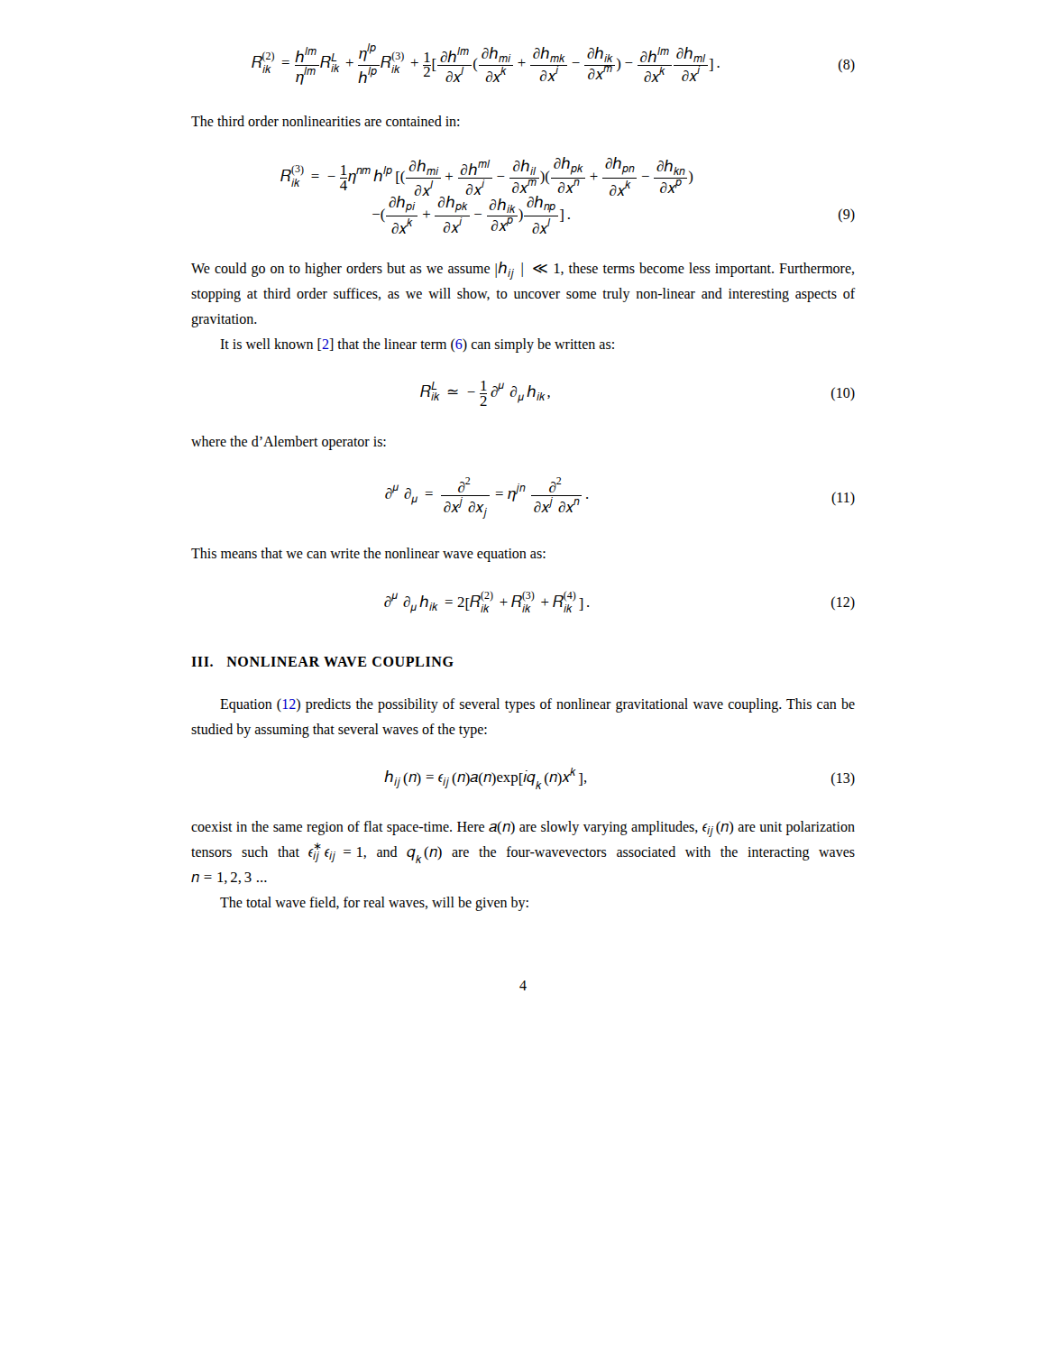Rik(2) = hlmηlm RikL + ηlphlp Rik(3) + 12 [ ∂hlm∂xl ( ∂hmi∂xk + ∂hmk∂xi − ∂hik∂xm ) − ∂hlm∂xk ∂hml∂xi ] .
(8)
The third order nonlinearities are contained in:
Rik(3) = − 14 ηnm hlp [ ( ∂hmi∂xl + ∂hml∂xi − ∂hil∂xm ) ( ∂hpk∂xn + ∂hpn∂xk − ∂hkn∂xp )
− ( ∂hpi∂xk + ∂hpk∂xi − ∂hik∂xp ) ∂hnp∂xl ] .
(9)
We could go on to higher orders but as we assume |hij|≪1, these terms become less important. Furthermore, stopping at third order suffices, as we will show, to uncover some truly non-linear and interesting aspects of gravitation.
It is well known [2] that the linear term (6) can simply be written as:
RikL ≃ − 12 ∂μ ∂μ hik ,
(10)
where the d’Alembert operator is:
∂μ ∂μ = ∂2 ∂xj∂xj = ηjn ∂2 ∂xj∂xn .
(11)
This means that we can write the nonlinear wave equation as:
∂μ ∂μ hik = 2 [ Rik(2) + Rik(3) + Rik(4) ] .
(12)
III. NONLINEAR WAVE COUPLING
Equation (12) predicts the possibility of several types of nonlinear gravitational wave coupling. This can be studied by assuming that several waves of the type:
hij (n) = ϵij (n) a(n) exp [ i qk (n) xk ] ,
(13)
coexist in the same region of flat space-time. Here a(n) are slowly varying amplitudes, ϵij(n) are unit polarization tensors such that ϵij∗ϵij=1, and qk(n) are the four-wavevectors associated with the interacting waves n=1,2,3...
The total wave field, for real waves, will be given by:
4